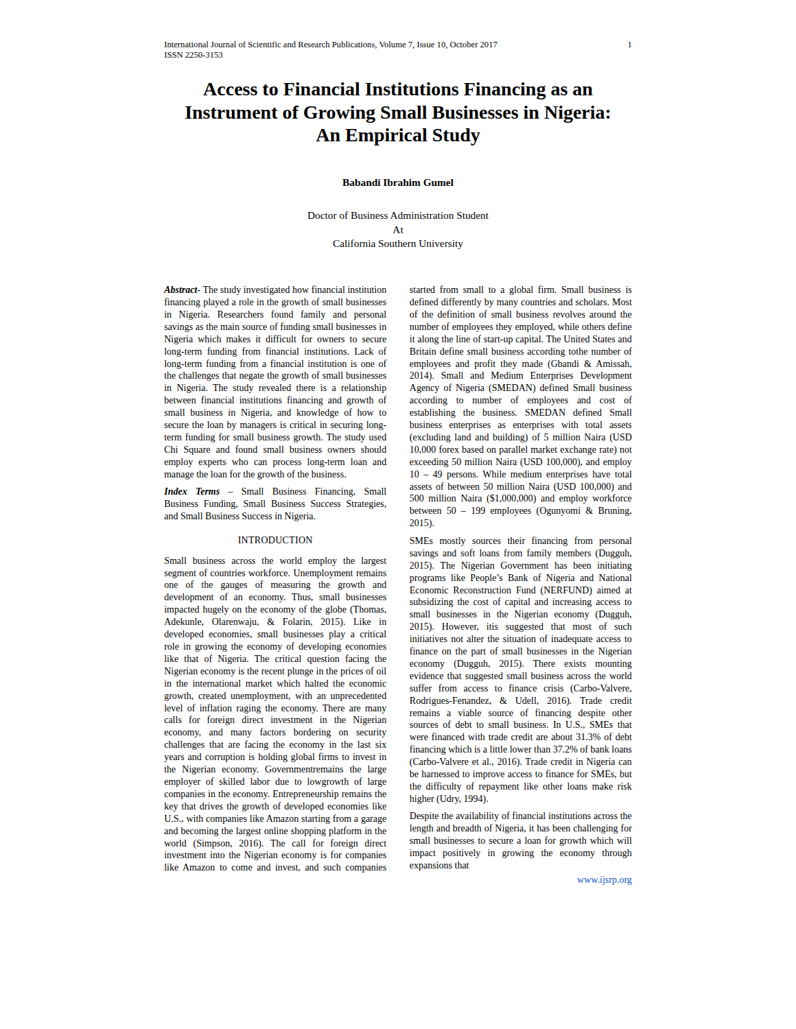International Journal of Scientific and Research Publications, Volume 7, Issue 10, October 2017
ISSN 2250-3153 1
Access to Financial Institutions Financing as an Instrument of Growing Small Businesses in Nigeria: An Empirical Study
Babandi Ibrahim Gumel
Doctor of Business Administration Student
At
California Southern University
Abstract- The study investigated how financial institution financing played a role in the growth of small businesses in Nigeria. Researchers found family and personal savings as the main source of funding small businesses in Nigeria which makes it difficult for owners to secure long-term funding from financial institutions. Lack of long-term funding from a financial institution is one of the challenges that negate the growth of small businesses in Nigeria. The study revealed there is a relationship between financial institutions financing and growth of small business in Nigeria, and knowledge of how to secure the loan by managers is critical in securing long-term funding for small business growth. The study used Chi Square and found small business owners should employ experts who can process long-term loan and manage the loan for the growth of the business.
Index Terms – Small Business Financing, Small Business Funding, Small Business Success Strategies, and Small Business Success in Nigeria.
INTRODUCTION
Small business across the world employ the largest segment of countries workforce. Unemployment remains one of the gauges of measuring the growth and development of an economy. Thus, small businesses impacted hugely on the economy of the globe (Thomas, Adekunle, Olarenwaju, & Folarin, 2015). Like in developed economies, small businesses play a critical role in growing the economy of developing economies like that of Nigeria. The critical question facing the Nigerian economy is the recent plunge in the prices of oil in the international market which halted the economic growth, created unemployment, with an unprecedented level of inflation raging the economy. There are many calls for foreign direct investment in the Nigerian economy, and many factors bordering on security challenges that are facing the economy in the last six years and corruption is holding global firms to invest in the Nigerian economy. Governmentremains the large employer of skilled labor due to lowgrowth of large companies in the economy. Entrepreneurship remains the key that drives the growth of developed economies like U.S., with companies like Amazon starting from a garage and becoming the largest online shopping platform in the world (Simpson, 2016). The call for foreign direct investment into the Nigerian economy is for companies like Amazon to come and invest, and such companies started from small to a global firm. Small business is defined differently by many countries and scholars. Most of the definition of small business revolves around the number of employees they employed, while others define it along the line of start-up capital. The United States and Britain define small business according tothe number of employees and profit they made (Gbandi & Amissah, 2014). Small and Medium Enterprises Development Agency of Nigeria (SMEDAN) defined Small business according to number of employees and cost of establishing the business. SMEDAN defined Small business enterprises as enterprises with total assets (excluding land and building) of 5 million Naira (USD 10,000 forex based on parallel market exchange rate) not exceeding 50 million Naira (USD 100,000), and employ 10 – 49 persons. While medium enterprises have total assets of between 50 million Naira (USD 100,000) and 500 million Naira ($1,000,000) and employ workforce between 50 – 199 employees (Ogunyomi & Bruning, 2015).
SMEs mostly sources their financing from personal savings and soft loans from family members (Dugguh, 2015). The Nigerian Government has been initiating programs like People’s Bank of Nigeria and National Economic Reconstruction Fund (NERFUND) aimed at subsidizing the cost of capital and increasing access to small businesses in the Nigerian economy (Dugguh, 2015). However, itis suggested that most of such initiatives not alter the situation of inadequate access to finance on the part of small businesses in the Nigerian economy (Dugguh, 2015). There exists mounting evidence that suggested small business across the world suffer from access to finance crisis (Carbo-Valvere, Rodrigues-Fenandez, & Udell, 2016). Trade credit remains a viable source of financing despite other sources of debt to small business. In U.S., SMEs that were financed with trade credit are about 31.3% of debt financing which is a little lower than 37.2% of bank loans (Carbo-Valvere et al., 2016). Trade credit in Nigeria can be harnessed to improve access to finance for SMEs, but the difficulty of repayment like other loans make risk higher (Udry, 1994).
Despite the availability of financial institutions across the length and breadth of Nigeria, it has been challenging for small businesses to secure a loan for growth which will impact positively in growing the economy through expansions that
www.ijsrp.org